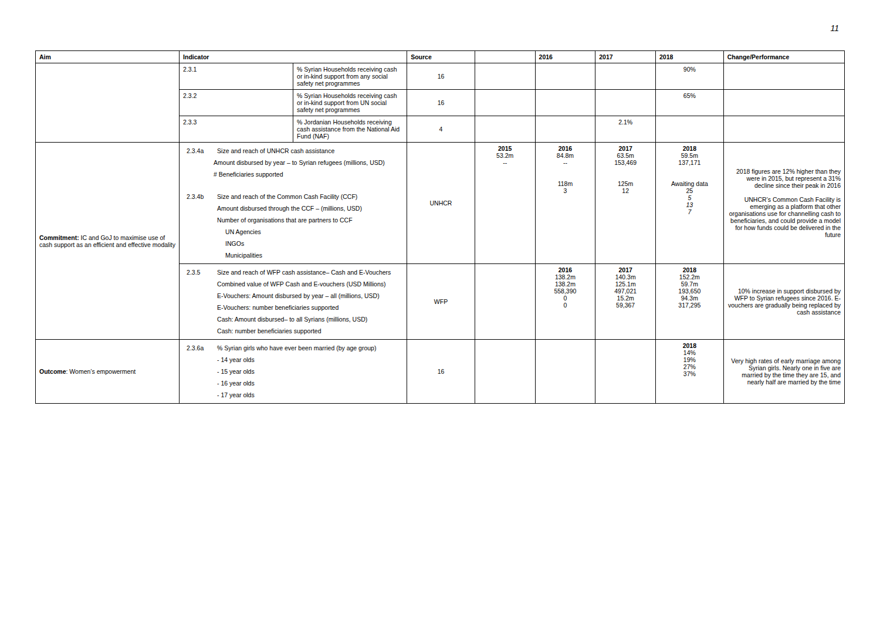11
| Aim | Indicator | Source | | 2016 | 2017 | 2018 | Change/Performance |
| --- | --- | --- | --- | --- | --- | --- | --- |
| | 2.3.1 | % Syrian Households receiving cash or in-kind support from any social safety net programmes | 16 | | | | 90% | |
| 2.3.2 | % Syrian Households receiving cash or in-kind support from UN social safety net programmes | 16 | | | | 65% | |
| 2.3.3 | % Jordanian Households receiving cash assistance from the National Aid Fund (NAF) | 4 | | | 2.1% | | |
| Commitment: IC and GoJ to maximise use of cash support as an efficient and effective modality | / 2.3.4a / Size and reach of UNHCR cash assistance / / / Amount disbursed by year – to Syrian refugees (millions, USD) / / / # Beneficiaries supported / / 2.3.4b / Size and reach of the Common Cash Facility (CCF) / / / Amount disbursed through the CCF – (millions, USD) / / / Number of organisations that are partners to CCF / / / UN Agencies / / / INGOs / / / Municipalities / | UNHCR | 2015 53.2m -- | 2016 84.8m -- 118m 3 | 2017 63.5m 153,469 125m 12 | 2018 59.5m 137,171 Awaiting data 25 5 13 7 | 2018 figures are 12% higher than they were in 2015, but represent a 31% decline since their peak in 2016 UNHCR’s Common Cash Facility is emerging as a platform that other organisations use for channelling cash to beneficiaries, and could provide a model for how funds could be delivered in the future |
| / 2.3.5 / Size and reach of WFP cash assistance– Cash and E-Vouchers / / / Combined value of WFP Cash and E-vouchers (USD Millions) / / / E-Vouchers: Amount disbursed by year – all (millions, USD) / / / E-Vouchers: number beneficiaries supported / / / Cash: Amount disbursed– to all Syrians (millions, USD) / / / Cash: number beneficiaries supported / | WFP | | 2016 138.2m 138.2m 558,390 0 0 | 2017 140.3m 125.1m 497,021 15.2m 59,367 | 2018 152.2m 59.7m 193,650 94.3m 317,295 | 10% increase in support disbursed by WFP to Syrian refugees since 2016. E-vouchers are gradually being replaced by cash assistance |
| Outcome : Women’s empowerment | / 2.3.6a / % Syrian girls who have ever been married (by age group) / / / - 14 year olds / / / - 15 year olds / / / - 16 year olds / / / - 17 year olds / | 16 | | | | 2018 14% 19% 27% 37% | Very high rates of early marriage among Syrian girls. Nearly one in five are married by the time they are 15, and nearly half are married by the time |